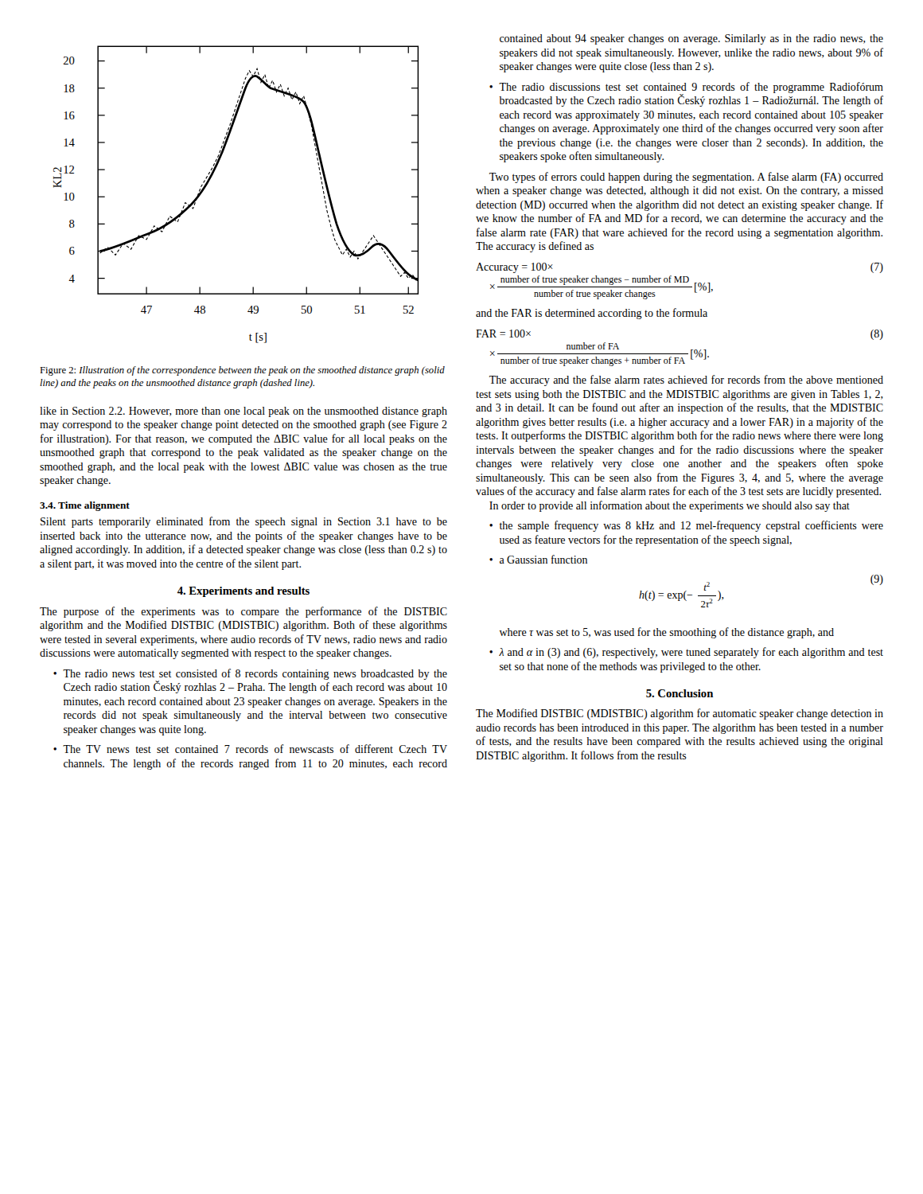20 18 16 14 12 10 8 6 4 47 48 49 50 51 52 KL2 t [s]
Figure 2: Illustration of the correspondence between the peak on the smoothed distance graph (solid line) and the peaks on the unsmoothed distance graph (dashed line).
like in Section 2.2. However, more than one local peak on the unsmoothed distance graph may correspond to the speaker change point detected on the smoothed graph (see Figure 2 for illustration). For that reason, we computed the ΔBIC value for all local peaks on the unsmoothed graph that correspond to the peak validated as the speaker change on the smoothed graph, and the local peak with the lowest ΔBIC value was chosen as the true speaker change.
3.4. Time alignment
Silent parts temporarily eliminated from the speech signal in Section 3.1 have to be inserted back into the utterance now, and the points of the speaker changes have to be aligned accordingly. In addition, if a detected speaker change was close (less than 0.2 s) to a silent part, it was moved into the centre of the silent part.
4. Experiments and results
The purpose of the experiments was to compare the performance of the DISTBIC algorithm and the Modified DISTBIC (MDISTBIC) algorithm. Both of these algorithms were tested in several experiments, where audio records of TV news, radio news and radio discussions were automatically segmented with respect to the speaker changes.
The radio news test set consisted of 8 records containing news broadcasted by the Czech radio station Český rozhlas 2 – Praha. The length of each record was about 10 minutes, each record contained about 23 speaker changes on average. Speakers in the records did not speak simultaneously and the interval between two consecutive speaker changes was quite long.
The TV news test set contained 7 records of newscasts of different Czech TV channels. The length of the records ranged from 11 to 20 minutes, each record contained about 94 speaker changes on average. Similarly as in the radio news, the speakers did not speak simultaneously. However, unlike the radio news, about 9% of speaker changes were quite close (less than 2 s).
The radio discussions test set contained 9 records of the programme Radiofórum broadcasted by the Czech radio station Český rozhlas 1 – Radiožurnál. The length of each record was approximately 30 minutes, each record contained about 105 speaker changes on average. Approximately one third of the changes occurred very soon after the previous change (i.e. the changes were closer than 2 seconds). In addition, the speakers spoke often simultaneously.
Two types of errors could happen during the segmentation. A false alarm (FA) occurred when a speaker change was detected, although it did not exist. On the contrary, a missed detection (MD) occurred when the algorithm did not detect an existing speaker change. If we know the number of FA and MD for a record, we can determine the accuracy and the false alarm rate (FAR) that ware achieved for the record using a segmentation algorithm. The accuracy is defined as
Accuracy = 100×
× number of true speaker changes − number of MD number of true speaker changes [%],
(7)
and the FAR is determined according to the formula
FAR = 100×
× number of FA number of true speaker changes + number of FA [%].
(8)
The accuracy and the false alarm rates achieved for records from the above mentioned test sets using both the DISTBIC and the MDISTBIC algorithms are given in Tables 1, 2, and 3 in detail. It can be found out after an inspection of the results, that the MDISTBIC algorithm gives better results (i.e. a higher accuracy and a lower FAR) in a majority of the tests. It outperforms the DISTBIC algorithm both for the radio news where there were long intervals between the speaker changes and for the radio discussions where the speaker changes were relatively very close one another and the speakers often spoke simultaneously. This can be seen also from the Figures 3, 4, and 5, where the average values of the accuracy and false alarm rates for each of the 3 test sets are lucidly presented.
In order to provide all information about the experiments we should also say that
the sample frequency was 8 kHz and 12 mel-frequency cepstral coefficients were used as feature vectors for the representation of the speech signal,
a Gaussian function
h(t) = exp(− t2 2τ2 ),
(9)
where τ was set to 5, was used for the smoothing of the distance graph, and
λ and α in (3) and (6), respectively, were tuned separately for each algorithm and test set so that none of the methods was privileged to the other.
5. Conclusion
The Modified DISTBIC (MDISTBIC) algorithm for automatic speaker change detection in audio records has been introduced in this paper. The algorithm has been tested in a number of tests, and the results have been compared with the results achieved using the original DISTBIC algorithm. It follows from the results